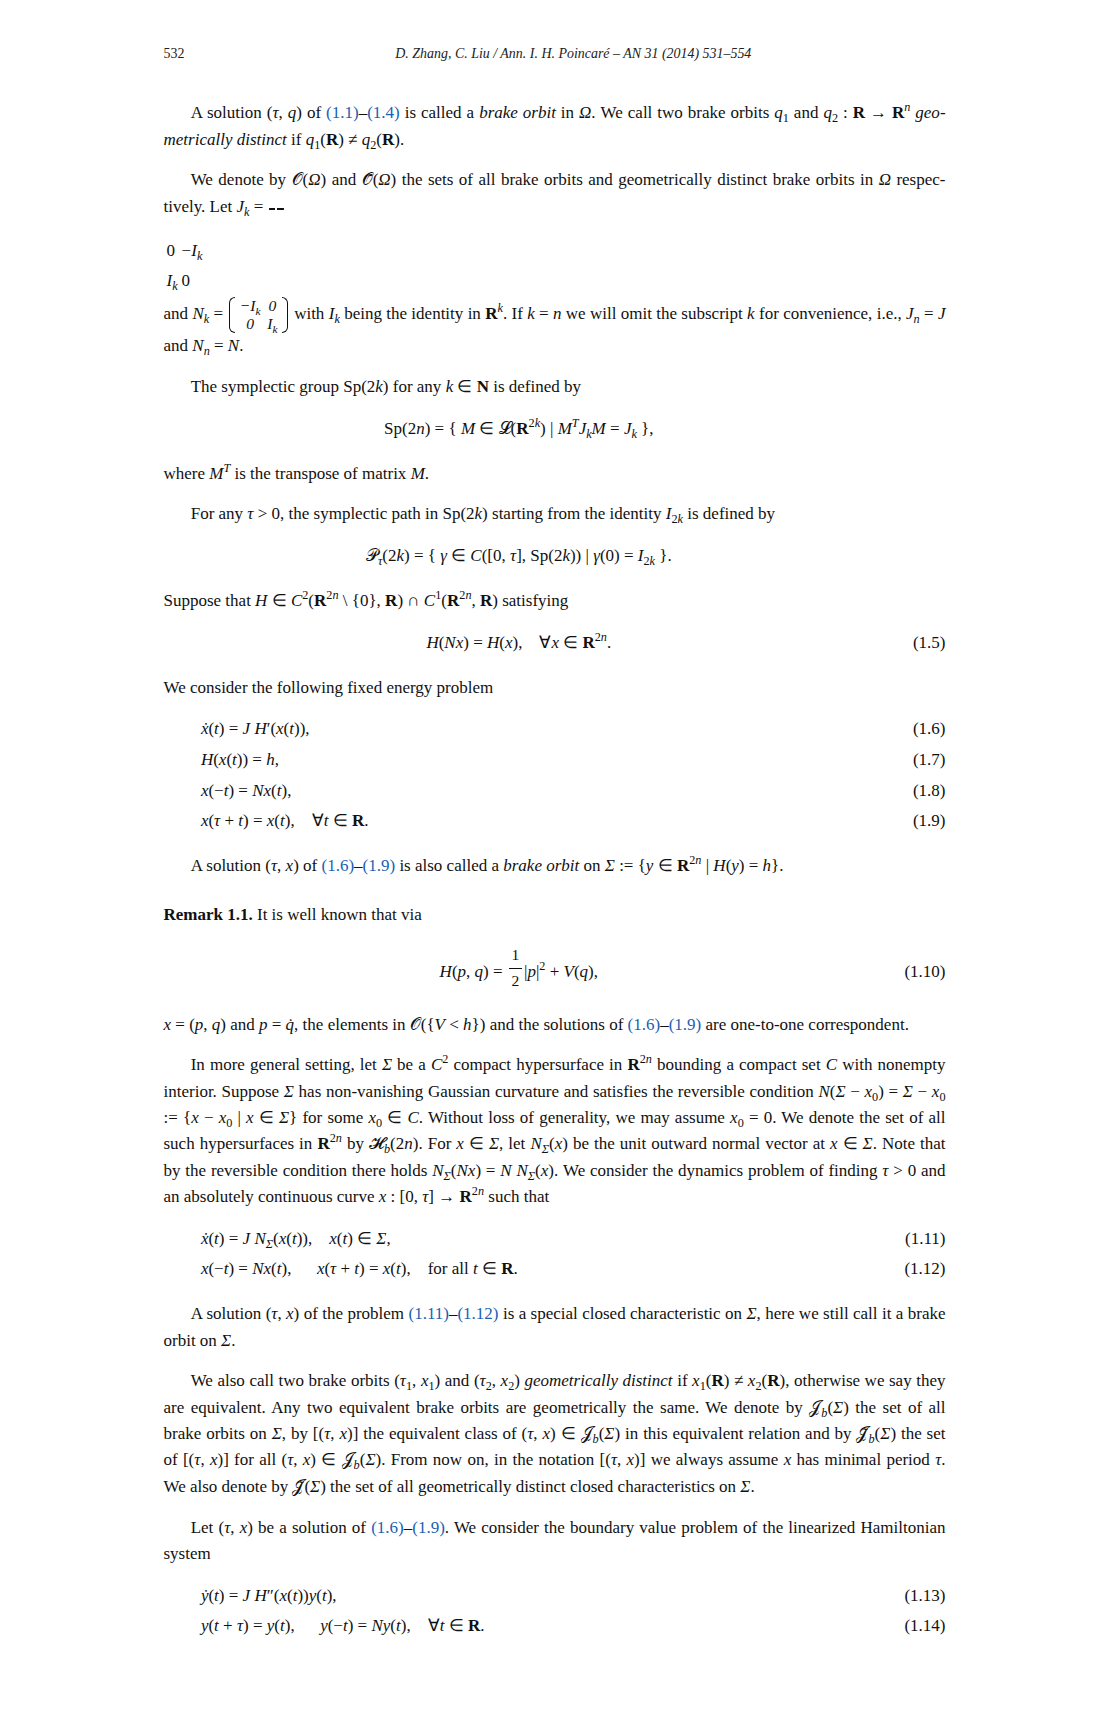532 D. Zhang, C. Liu / Ann. I. H. Poincaré – AN 31 (2014) 531–554
A solution (τ, q) of (1.1)–(1.4) is called a brake orbit in Ω. We call two brake orbits q1 and q2 : R → Rn geometrically distinct if q1(R) ≠ q2(R).
We denote by 𝒪(Ω) and 𝒪̃(Ω) the sets of all brake orbits and geometrically distinct brake orbits in Ω respectively. Let Jk =
| 0 | − I k |
| I k | 0 |
and Nk =
| − I k | 0 |
| 0 | I k |
with Ik being the identity in Rk. If k = n we will omit the subscript k for convenience, i.e., Jn = J and Nn = N.
The symplectic group Sp(2k) for any k ∈ N is defined by
Sp(2n) = { M ∈ 𝓛(R2k) | MTJkM = Jk },
where MT is the transpose of matrix M.
For any τ > 0, the symplectic path in Sp(2k) starting from the identity I2k is defined by
𝒫τ(2k) = { γ ∈ C([0, τ], Sp(2k)) | γ(0) = I2k }.
Suppose that H ∈ C2(R2n \ {0}, R) ∩ C1(R2n, R) satisfying
H(Nx) = H(x), ∀x ∈ R2n.
(1.5)
We consider the following fixed energy problem
ẋ(t) = J H′(x(t)),
(1.6)
H(x(t)) = h,
(1.7)
x(−t) = Nx(t),
(1.8)
x(τ + t) = x(t), ∀t ∈ R.
(1.9)
A solution (τ, x) of (1.6)–(1.9) is also called a brake orbit on Σ := {y ∈ R2n | H(y) = h}.
Remark 1.1. It is well known that via
H(p, q) = 12|p|2 + V(q),
(1.10)
x = (p, q) and p = q̇, the elements in 𝒪({V < h}) and the solutions of (1.6)–(1.9) are one-to-one correspondent.
In more general setting, let Σ be a C2 compact hypersurface in R2n bounding a compact set C with nonempty interior. Suppose Σ has non-vanishing Gaussian curvature and satisfies the reversible condition N(Σ − x0) = Σ − x0 := {x − x0 | x ∈ Σ} for some x0 ∈ C. Without loss of generality, we may assume x0 = 0. We denote the set of all such hypersurfaces in R2n by 𝓗b(2n). For x ∈ Σ, let NΣ(x) be the unit outward normal vector at x ∈ Σ. Note that by the reversible condition there holds NΣ(Nx) = N NΣ(x). We consider the dynamics problem of finding τ > 0 and an absolutely continuous curve x : [0, τ] → R2n such that
ẋ(t) = J NΣ(x(t)), x(t) ∈ Σ,
(1.11)
x(−t) = Nx(t), x(τ + t) = x(t), for all t ∈ R.
(1.12)
A solution (τ, x) of the problem (1.11)–(1.12) is a special closed characteristic on Σ, here we still call it a brake orbit on Σ.
We also call two brake orbits (τ1, x1) and (τ2, x2) geometrically distinct if x1(R) ≠ x2(R), otherwise we say they are equivalent. Any two equivalent brake orbits are geometrically the same. We denote by 𝒥b(Σ) the set of all brake orbits on Σ, by [(τ, x)] the equivalent class of (τ, x) ∈ 𝒥b(Σ) in this equivalent relation and by 𝒥̃b(Σ) the set of [(τ, x)] for all (τ, x) ∈ 𝒥b(Σ). From now on, in the notation [(τ, x)] we always assume x has minimal period τ. We also denote by 𝒥̃(Σ) the set of all geometrically distinct closed characteristics on Σ.
Let (τ, x) be a solution of (1.6)–(1.9). We consider the boundary value problem of the linearized Hamiltonian system
ẏ(t) = J H″(x(t))y(t),
(1.13)
y(t + τ) = y(t), y(−t) = Ny(t), ∀t ∈ R.
(1.14)